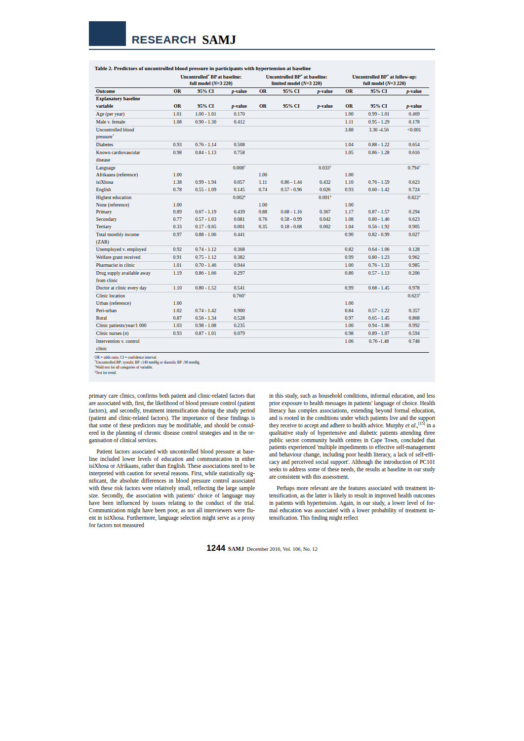RESEARCH
SAMJ
Table 2. Predictors of uncontrolled blood pressure in participants with hypertension at baseline
| | Uncontrolled * BP at baseline: full model ( N =3 220) | Uncontrolled BP * at baseline: limited model ( N =3 220) | Uncontrolled BP * at follow-up: full model ( N =3 220) |
| --- | --- | --- | --- |
| Outcome | OR | 95% CI | p -value | OR | 95% CI | p -value | OR | 95% CI | p -value |
| Explanatory baseline | |
| variable | OR | 95% CI | p -value | OR | 95% CI | p -value | OR | 95% CI | p -value |
| Age (per year) | 1.01 | 1.00 - 1.01 | 0.170 | | | | 1.00 | 0.99 - 1.01 | 0.469 |
| Male v. female | 1.08 | 0.90 - 1.30 | 0.412 | | | | 1.11 | 0.95 - 1.29 | 0.178 |
| Uncontrolled blood | | | | | | | 3.88 | 3.30 -4.56 | <0.001 |
| pressure * | | | | | | | | | |
| Diabetes | 0.93 | 0.76 - 1.14 | 0.508 | | | | 1.04 | 0.88 - 1.22 | 0.654 |
| Known cardiovascular | 0.98 | 0.84 - 1.13 | 0.758 | | | | 1.05 | 0.86 - 1.28 | 0.616 |
| disease | | | | | | | | | |
| Language | | | 0.008 † | | | 0.033 † | | | 0.794 † |
| Afrikaans (reference) | 1.00 | | | 1.00 | | | 1.00 | | |
| isiXhosa | 1.38 | 0.99 - 1.94 | 0.057 | 1.11 | 0.86 - 1.44 | 0.432 | 1.10 | 0.76 - 1.59 | 0.623 |
| English | 0.78 | 0.55 - 1.09 | 0.145 | 0.74 | 0.57 - 0.96 | 0.026 | 0.93 | 0.60 - 1.42 | 0.724 |
| Highest education | | | 0.002 ‡ | | | 0.001 ‡ | | | 0.822 ‡ |
| None (reference) | 1.00 | | | 1.00 | | | 1.00 | | |
| Primary | 0.89 | 0.67 - 1.19 | 0.439 | 0.88 | 0.68 - 1.16 | 0.367 | 1.17 | 0.87 - 1.57 | 0.294 |
| Secondary | 0.77 | 0.57 - 1.03 | 0.081 | 0.76 | 0.58 - 0.99 | 0.042 | 1.08 | 0.80 - 1.46 | 0.623 |
| Tertiary | 0.33 | 0.17 - 0.65 | 0.001 | 0.35 | 0.18 - 0.68 | 0.002 | 1.04 | 0.56 - 1.92 | 0.905 |
| Total monthly income | 0.97 | 0.88 - 1.06 | 0.441 | | | | 0.90 | 0.82 - 0.99 | 0.027 |
| (ZAR) | | | | | | | | | |
| Unemployed v. employed | 0.92 | 0.74 - 1.12 | 0.368 | | | | 0.82 | 0.64 - 1.06 | 0.128 |
| Welfare grant received | 0.91 | 0.75 - 1.12 | 0.382 | | | | 0.99 | 0.80 - 1.23 | 0.962 |
| Pharmacist in clinic | 1.01 | 0.70 - 1.46 | 0.944 | | | | 1.00 | 0.76 - 1.33 | 0.985 |
| Drug supply available away | 1.19 | 0.86 - 1.66 | 0.297 | | | | 0.80 | 0.57 - 1.13 | 0.206 |
| from clinic | | | | | | | | | |
| Doctor at clinic every day | 1.10 | 0.80 - 1.52 | 0.541 | | | | 0.99 | 0.68 - 1.45 | 0.978 |
| Clinic location | | | 0.760 † | | | | | | 0.623 † |
| Urban (reference) | 1.00 | | | | | | 1.00 | | |
| Peri-urban | 1.02 | 0.74 - 1.42 | 0.900 | | | | 0.84 | 0.57 - 1.22 | 0.357 |
| Rural | 0.87 | 0.56 - 1.34 | 0.528 | | | | 0.97 | 0.65 - 1.45 | 0.868 |
| Clinic patients/year/1 000 | 1.03 | 0.98 - 1.08 | 0.235 | | | | 1.00 | 0.94 - 1.06 | 0.992 |
| Clinic nurses ( n ) | 0.93 | 0.87 - 1.01 | 0.079 | | | | 0.98 | 0.89 - 1.07 | 0.594 |
| Intervention v. control | | | | | | | 1.06 | 0.76 -1.48 | 0.748 |
| clinic | | | | | | | | | |
OR = odds ratio; CI = confidence interval.
*Uncontrolled BP: systolic BP ≥140 mmHg or diastolic BP ≥90 mmHg.
†Wald test for all categories of variable.
‡Test for trend.
primary care clinics, confirms both patient and clinic-related factors that are associated with, first, the likelihood of blood pressure control (patient factors), and secondly, treatment intensification during the study period (patient and clinic-related factors). The importance of these findings is that some of these predictors may be modifiable, and should be considered in the planning of chronic disease control strategies and in the organisation of clinical services.
Patient factors associated with uncontrolled blood pressure at baseline included lower levels of education and communication in either isiXhosa or Afrikaans, rather than English. These associations need to be interpreted with caution for several reasons. First, while statistically significant, the absolute differences in blood pressure control associated with these risk factors were relatively small, reflecting the large sample size. Secondly, the association with patients' choice of language may have been influenced by issues relating to the conduct of the trial. Communication might have been poor, as not all interviewers were fluent in isiXhosa. Furthermore, language selection might serve as a proxy for factors not measured
in this study, such as household conditions, informal education, and less prior exposure to health messages in patients' language of choice. Health literacy has complex associations, extending beyond formal education, and is rooted in the conditions under which patients live and the support they receive to accept and adhere to health advice. Murphy et al.,[15] in a qualitative study of hypertensive and diabetic patients attending three public sector community health centres in Cape Town, concluded that patients experienced 'multiple impediments to effective self-management and behaviour change, including poor health literacy, a lack of self-efficacy and perceived social support'. Although the introduction of PC101 seeks to address some of these needs, the results at baseline in our study are consistent with this assessment.
Perhaps more relevant are the features associated with treatment intensification, as the latter is likely to result in improved health outcomes in patients with hypertension. Again, in our study, a lower level of formal education was associated with a lower probability of treatment intensification. This finding might reflect
1244 SAMJ December 2016, Vol. 106, No. 12